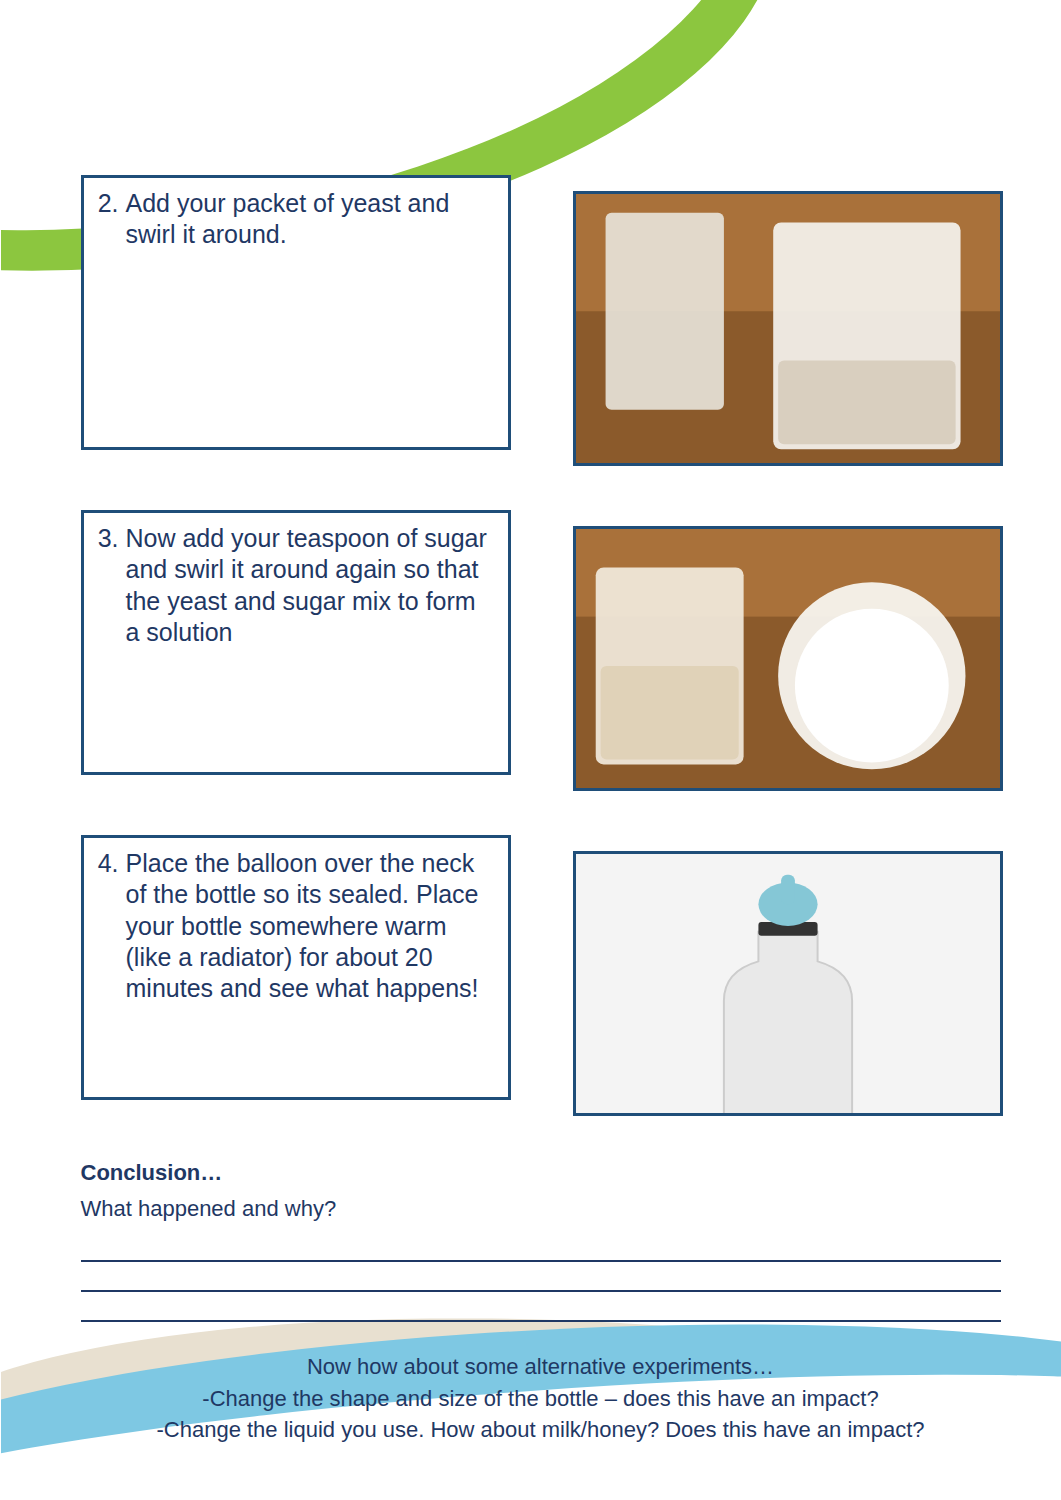Add your packet of yeast and swirl it around.
Now add your teaspoon of sugar and swirl it around again so that the yeast and sugar mix to form a solution
Place the balloon over the neck of the bottle so its sealed. Place your bottle somewhere warm (like a radiator) for about 20 minutes and see what happens!
Conclusion…
What happened and why?
Now how about some alternative experiments…
-Change the shape and size of the bottle – does this have an impact?
-Change the liquid you use. How about milk/honey? Does this have an impact?